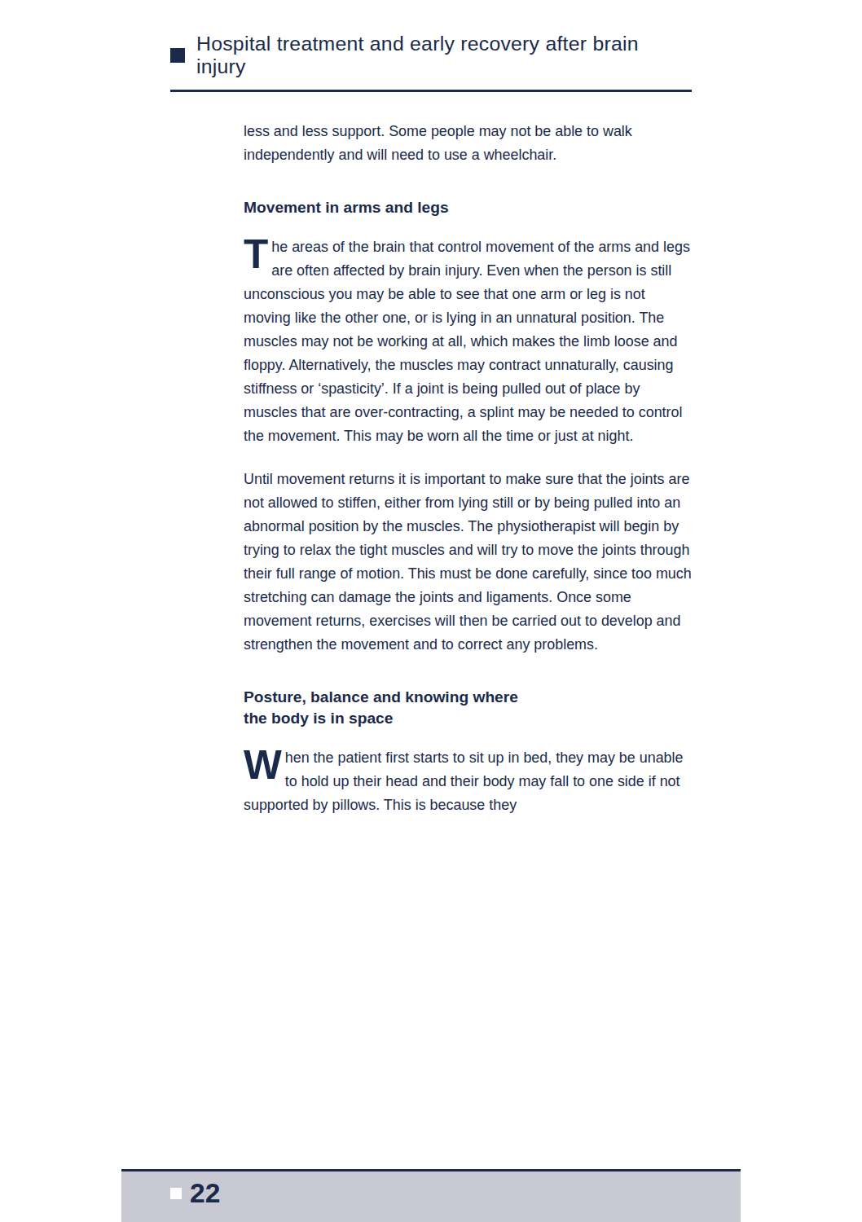Hospital treatment and early recovery after brain injury
less and less support. Some people may not be able to walk independently and will need to use a wheelchair.
Movement in arms and legs
The areas of the brain that control movement of the arms and legs are often affected by brain injury. Even when the person is still unconscious you may be able to see that one arm or leg is not moving like the other one, or is lying in an unnatural position. The muscles may not be working at all, which makes the limb loose and floppy. Alternatively, the muscles may contract unnaturally, causing stiffness or ‘spasticity’. If a joint is being pulled out of place by muscles that are over-contracting, a splint may be needed to control the movement. This may be worn all the time or just at night.
Until movement returns it is important to make sure that the joints are not allowed to stiffen, either from lying still or by being pulled into an abnormal position by the muscles. The physiotherapist will begin by trying to relax the tight muscles and will try to move the joints through their full range of motion. This must be done carefully, since too much stretching can damage the joints and ligaments. Once some movement returns, exercises will then be carried out to develop and strengthen the movement and to correct any problems.
Posture, balance and knowing where
the body is in space
When the patient first starts to sit up in bed, they may be unable to hold up their head and their body may fall to one side if not supported by pillows. This is because they
22